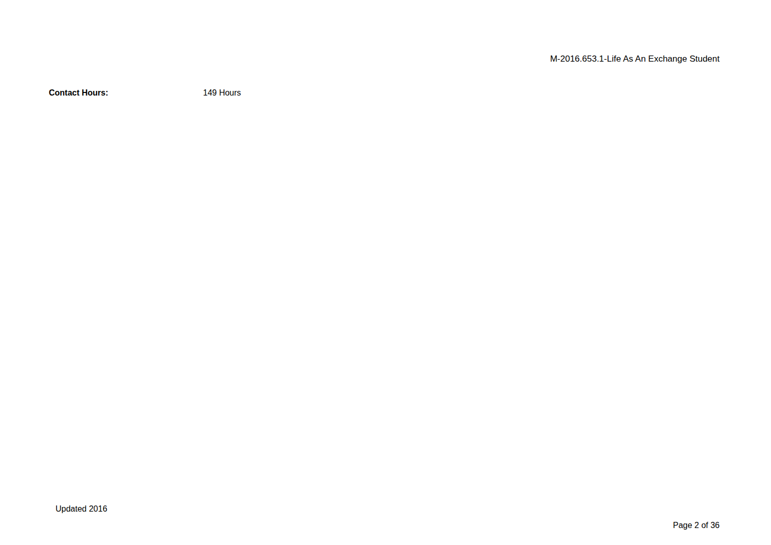M-2016.653.1-Life As An Exchange Student
Contact Hours: 149 Hours
Updated 2016
Page 2 of 36